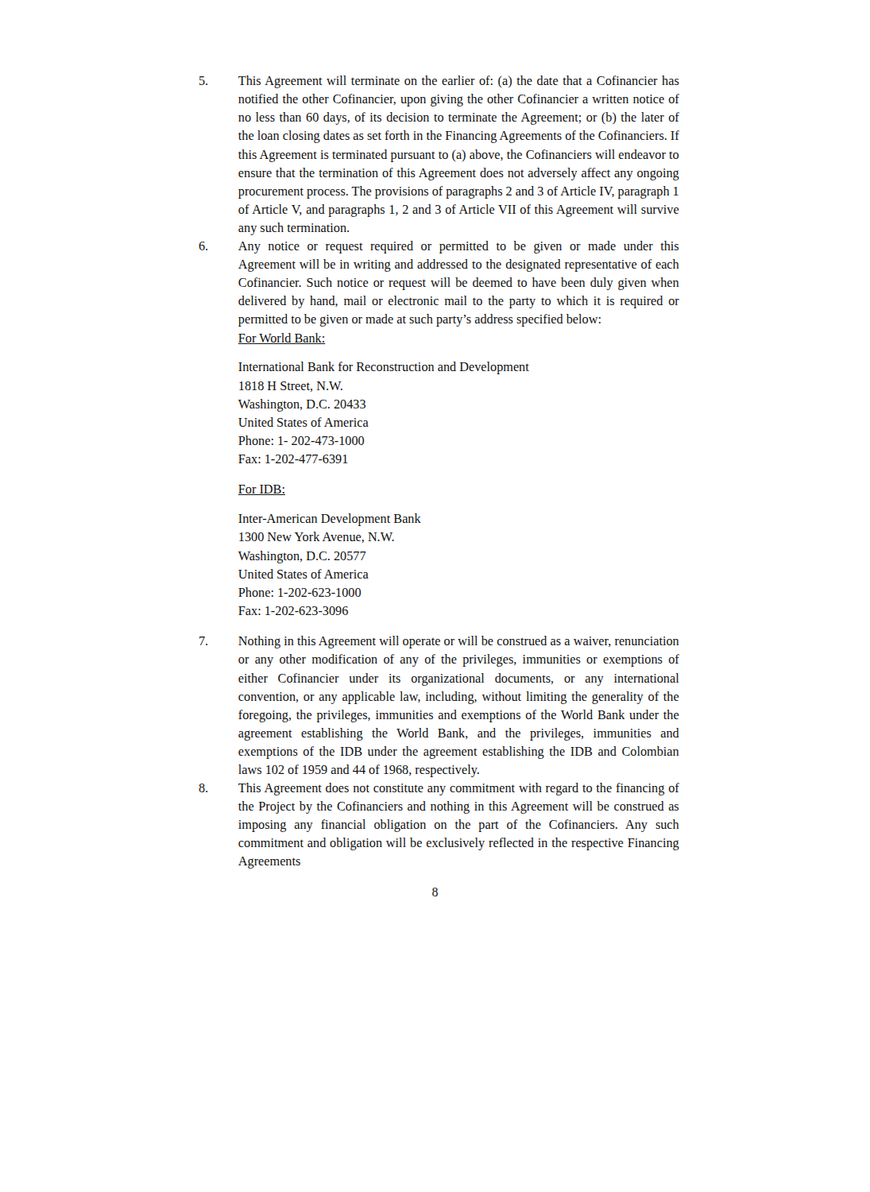5.
This Agreement will terminate on the earlier of: (a) the date that a Cofinancier has notified the other Cofinancier, upon giving the other Cofinancier a written notice of no less than 60 days, of its decision to terminate the Agreement; or (b) the later of the loan closing dates as set forth in the Financing Agreements of the Cofinanciers. If this Agreement is terminated pursuant to (a) above, the Cofinanciers will endeavor to ensure that the termination of this Agreement does not adversely affect any ongoing procurement process. The provisions of paragraphs 2 and 3 of Article IV, paragraph 1 of Article V, and paragraphs 1, 2 and 3 of Article VII of this Agreement will survive any such termination.
6.
Any notice or request required or permitted to be given or made under this Agreement will be in writing and addressed to the designated representative of each Cofinancier. Such notice or request will be deemed to have been duly given when delivered by hand, mail or electronic mail to the party to which it is required or permitted to be given or made at such party’s address specified below:
For World Bank:
International Bank for Reconstruction and Development
1818 H Street, N.W.
Washington, D.C. 20433
United States of America
Phone: 1- 202-473-1000
Fax: 1-202-477-6391
For IDB:
Inter-American Development Bank
1300 New York Avenue, N.W.
Washington, D.C. 20577
United States of America
Phone: 1-202-623-1000
Fax: 1-202-623-3096
7.
Nothing in this Agreement will operate or will be construed as a waiver, renunciation or any other modification of any of the privileges, immunities or exemptions of either Cofinancier under its organizational documents, or any international convention, or any applicable law, including, without limiting the generality of the foregoing, the privileges, immunities and exemptions of the World Bank under the agreement establishing the World Bank, and the privileges, immunities and exemptions of the IDB under the agreement establishing the IDB and Colombian laws 102 of 1959 and 44 of 1968, respectively.
8.
This Agreement does not constitute any commitment with regard to the financing of the Project by the Cofinanciers and nothing in this Agreement will be construed as imposing any financial obligation on the part of the Cofinanciers. Any such commitment and obligation will be exclusively reflected in the respective Financing Agreements
8